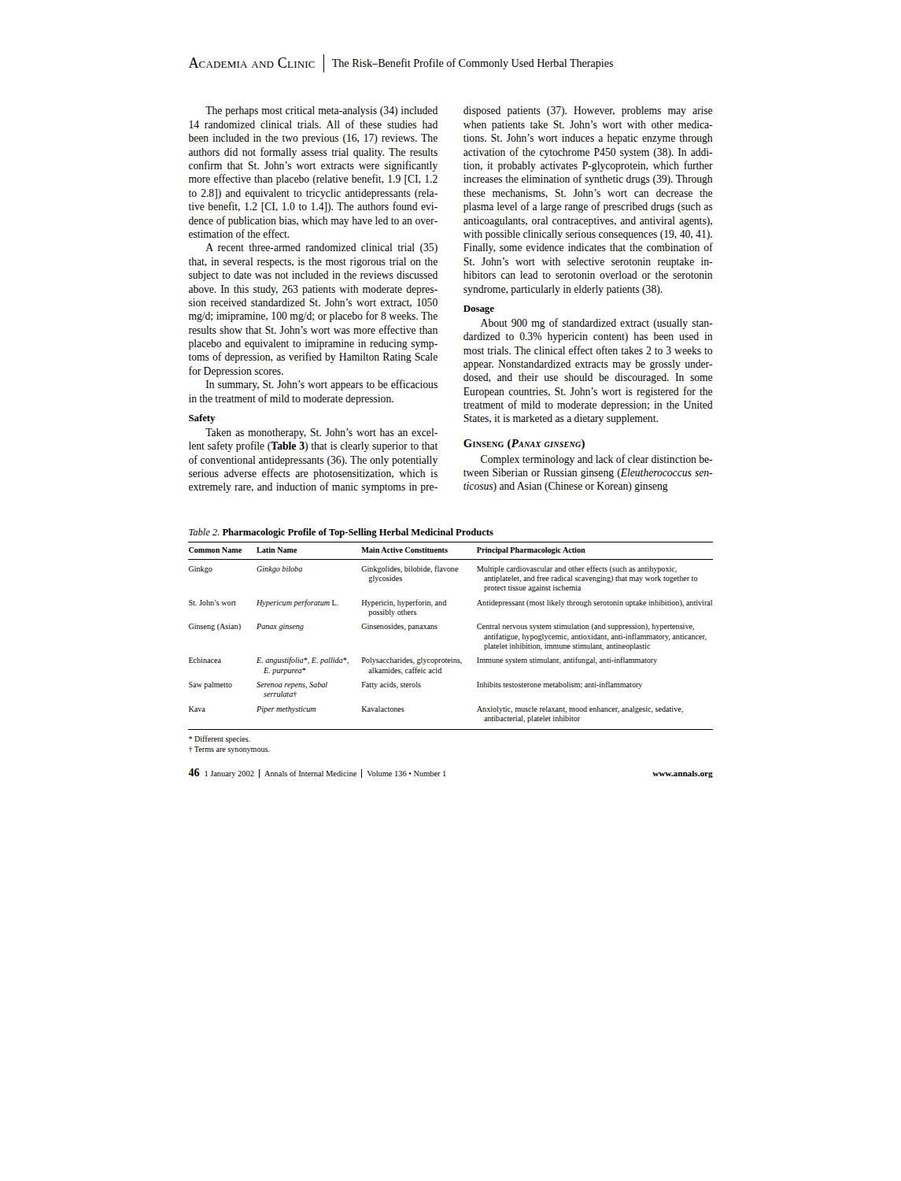Academia and Clinic
The Risk–Benefit Profile of Commonly Used Herbal Therapies
The perhaps most critical meta-analysis (34) included 14 randomized clinical trials. All of these studies had been included in the two previous (16, 17) reviews. The authors did not formally assess trial quality. The results confirm that St. John’s wort extracts were significantly more effective than placebo (relative benefit, 1.9 [CI, 1.2 to 2.8]) and equivalent to tricyclic antidepressants (relative benefit, 1.2 [CI, 1.0 to 1.4]). The authors found evidence of publication bias, which may have led to an overestimation of the effect.
A recent three-armed randomized clinical trial (35) that, in several respects, is the most rigorous trial on the subject to date was not included in the reviews discussed above. In this study, 263 patients with moderate depression received standardized St. John’s wort extract, 1050 mg/d; imipramine, 100 mg/d; or placebo for 8 weeks. The results show that St. John’s wort was more effective than placebo and equivalent to imipramine in reducing symptoms of depression, as verified by Hamilton Rating Scale for Depression scores.
In summary, St. John’s wort appears to be efficacious in the treatment of mild to moderate depression.
Safety
Taken as monotherapy, St. John’s wort has an excellent safety profile (Table 3) that is clearly superior to that of conventional antidepressants (36). The only potentially serious adverse effects are photosensitization, which is extremely rare, and induction of manic symptoms in predisposed patients (37). However, problems may arise when patients take St. John’s wort with other medications. St. John’s wort induces a hepatic enzyme through activation of the cytochrome P450 system (38). In addition, it probably activates P-glycoprotein, which further increases the elimination of synthetic drugs (39). Through these mechanisms, St. John’s wort can decrease the plasma level of a large range of prescribed drugs (such as anticoagulants, oral contraceptives, and antiviral agents), with possible clinically serious consequences (19, 40, 41). Finally, some evidence indicates that the combination of St. John’s wort with selective serotonin reuptake inhibitors can lead to serotonin overload or the serotonin syndrome, particularly in elderly patients (38).
Dosage
About 900 mg of standardized extract (usually standardized to 0.3% hypericin content) has been used in most trials. The clinical effect often takes 2 to 3 weeks to appear. Nonstandardized extracts may be grossly underdosed, and their use should be discouraged. In some European countries, St. John’s wort is registered for the treatment of mild to moderate depression; in the United States, it is marketed as a dietary supplement.
Ginseng (Panax ginseng)
Complex terminology and lack of clear distinction between Siberian or Russian ginseng (Eleutherococcus senticosus) and Asian (Chinese or Korean) ginseng
Table 2. Pharmacologic Profile of Top-Selling Herbal Medicinal Products
| Common Name | Latin Name | Main Active Constituents | Principal Pharmacologic Action |
| --- | --- | --- | --- |
| Ginkgo | Ginkgo biloba | Ginkgolides, bilobide, flavone glycosides | Multiple cardiovascular and other effects (such as antihypoxic, antiplatelet, and free radical scavenging) that may work together to protect tissue against ischemia |
| St. John’s wort | Hypericum perforatum L. | Hypericin, hyperforin, and possibly others | Antidepressant (most likely through serotonin uptake inhibition), antiviral |
| Ginseng (Asian) | Panax ginseng | Ginsenosides, panaxans | Central nervous system stimulation (and suppression), hypertensive, antifatigue, hypoglycemic, antioxidant, anti-inflammatory, anticancer, platelet inhibition, immune stimulant, antineoplastic |
| Echinacea | E. angustifolia *, E. pallida *, E. purpurea * | Polysaccharides, glycoproteins, alkamides, caffeic acid | Immune system stimulant, antifungal, anti-inflammatory |
| Saw palmetto | Serenoa repens , Sabal serrulata † | Fatty acids, sterols | Inhibits testosterone metabolism; anti-inflammatory |
| Kava | Piper methysticum | Kavalactones | Anxiolytic, muscle relaxant, mood enhancer, analgesic, sedative, antibacterial, platelet inhibitor |
* Different species.
† Terms are synonymous.
46
1 January 2002 Annals of Internal Medicine Volume 136 • Number 1
www.annals.org